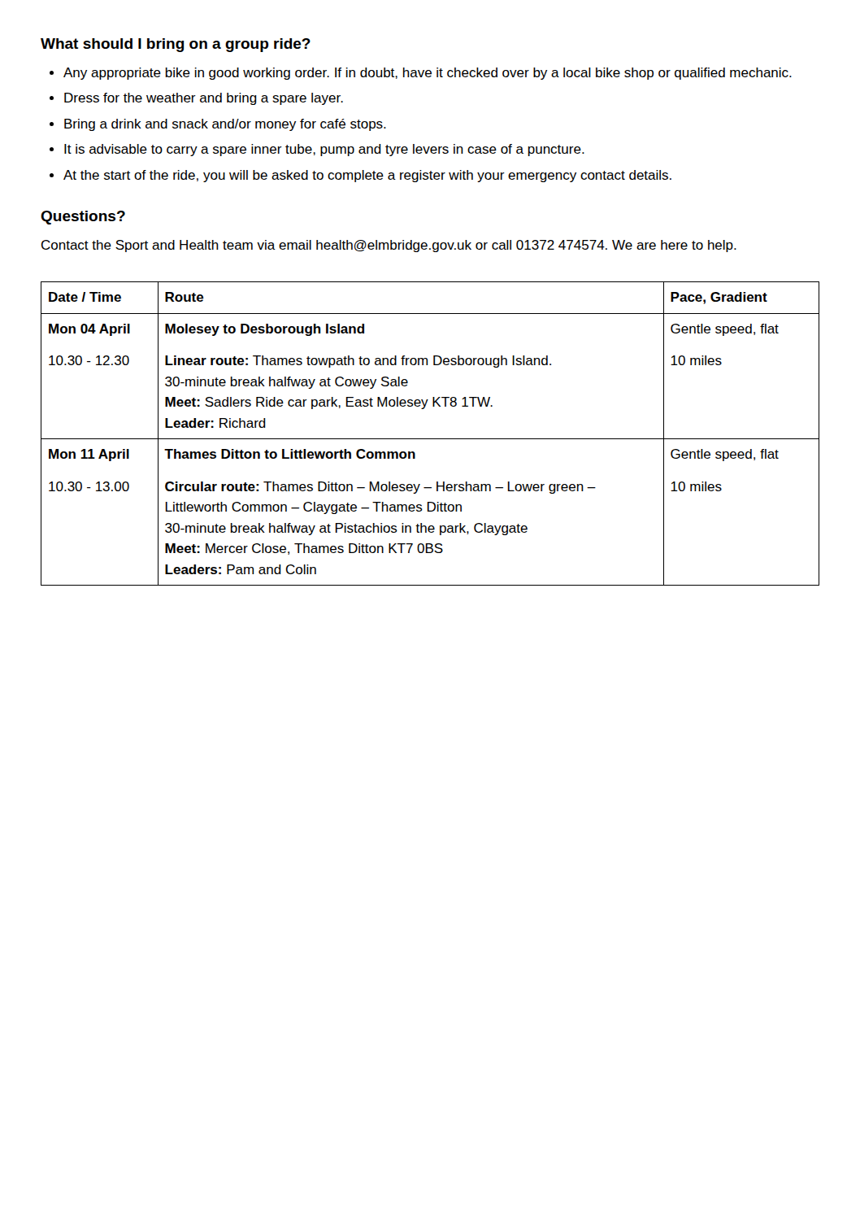What should I bring on a group ride?
Any appropriate bike in good working order. If in doubt, have it checked over by a local bike shop or qualified mechanic.
Dress for the weather and bring a spare layer.
Bring a drink and snack and/or money for café stops.
It is advisable to carry a spare inner tube, pump and tyre levers in case of a puncture.
At the start of the ride, you will be asked to complete a register with your emergency contact details.
Questions?
Contact the Sport and Health team via email health@elmbridge.gov.uk or call 01372 474574. We are here to help.
| Date / Time | Route | Pace, Gradient |
| --- | --- | --- |
| Mon 04 April 10.30 - 12.30 | Molesey to Desborough Island Linear route: Thames towpath to and from Desborough Island. 30-minute break halfway at Cowey Sale Meet: Sadlers Ride car park, East Molesey KT8 1TW. Leader: Richard | Gentle speed, flat 10 miles |
| Mon 11 April 10.30 - 13.00 | Thames Ditton to Littleworth Common Circular route: Thames Ditton – Molesey – Hersham – Lower green – Littleworth Common – Claygate – Thames Ditton 30-minute break halfway at Pistachios in the park, Claygate Meet: Mercer Close, Thames Ditton KT7 0BS Leaders: Pam and Colin | Gentle speed, flat 10 miles |